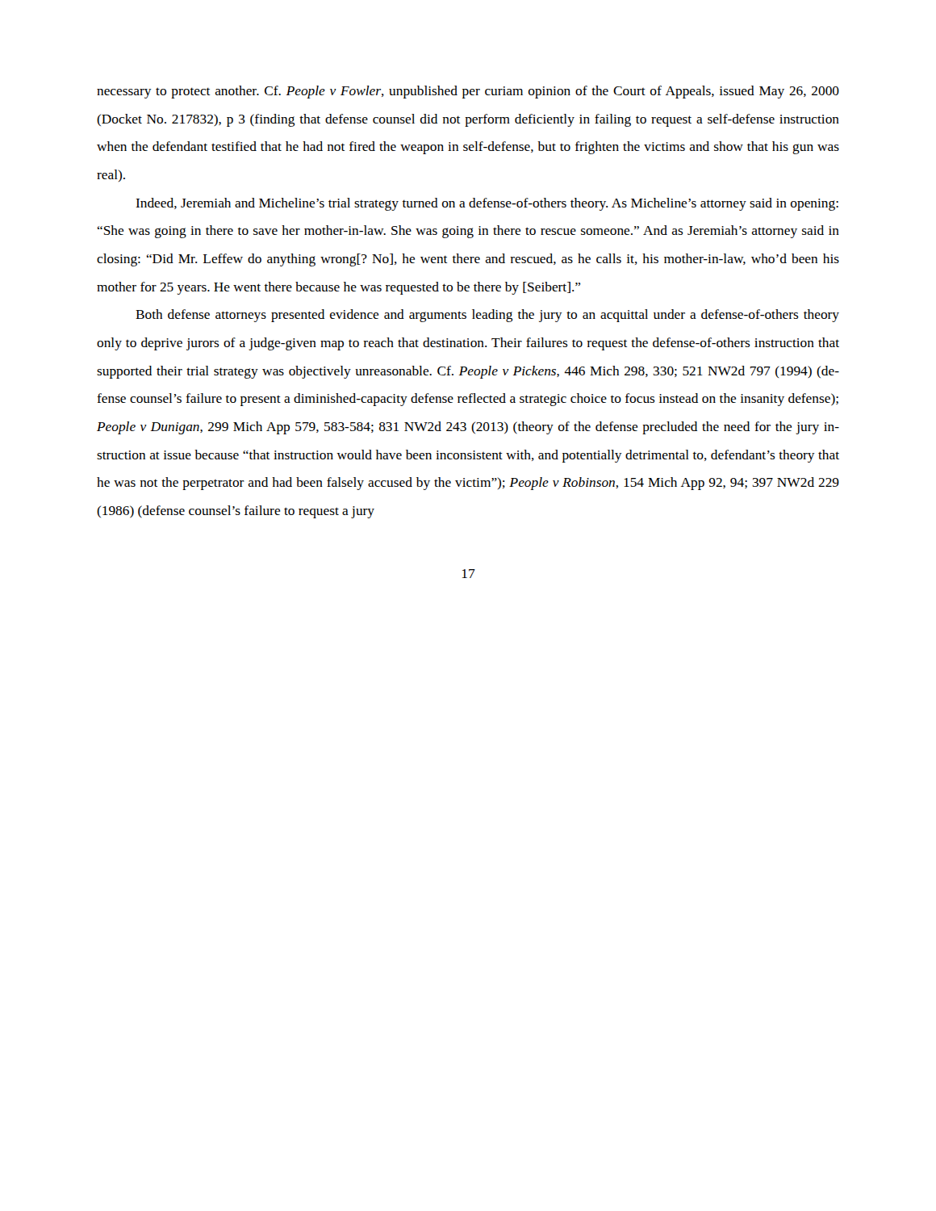necessary to protect another. Cf. People v Fowler, unpublished per curiam opinion of the Court of Appeals, issued May 26, 2000 (Docket No. 217832), p 3 (finding that defense counsel did not perform deficiently in failing to request a self-defense instruction when the defendant testified that he had not fired the weapon in self-defense, but to frighten the victims and show that his gun was real).
Indeed, Jeremiah and Micheline’s trial strategy turned on a defense-of-others theory. As Micheline’s attorney said in opening: “She was going in there to save her mother-in-law. She was going in there to rescue someone.” And as Jeremiah’s attorney said in closing: “Did Mr. Leffew do anything wrong[? No], he went there and rescued, as he calls it, his mother-in-law, who’d been his mother for 25 years. He went there because he was requested to be there by [Seibert].”
Both defense attorneys presented evidence and arguments leading the jury to an acquittal under a defense-of-others theory only to deprive jurors of a judge-given map to reach that destination. Their failures to request the defense-of-others instruction that supported their trial strategy was objectively unreasonable. Cf. People v Pickens, 446 Mich 298, 330; 521 NW2d 797 (1994) (defense counsel’s failure to present a diminished-capacity defense reflected a strategic choice to focus instead on the insanity defense); People v Dunigan, 299 Mich App 579, 583-584; 831 NW2d 243 (2013) (theory of the defense precluded the need for the jury instruction at issue because “that instruction would have been inconsistent with, and potentially detrimental to, defendant’s theory that he was not the perpetrator and had been falsely accused by the victim”); People v Robinson, 154 Mich App 92, 94; 397 NW2d 229 (1986) (defense counsel’s failure to request a jury
17